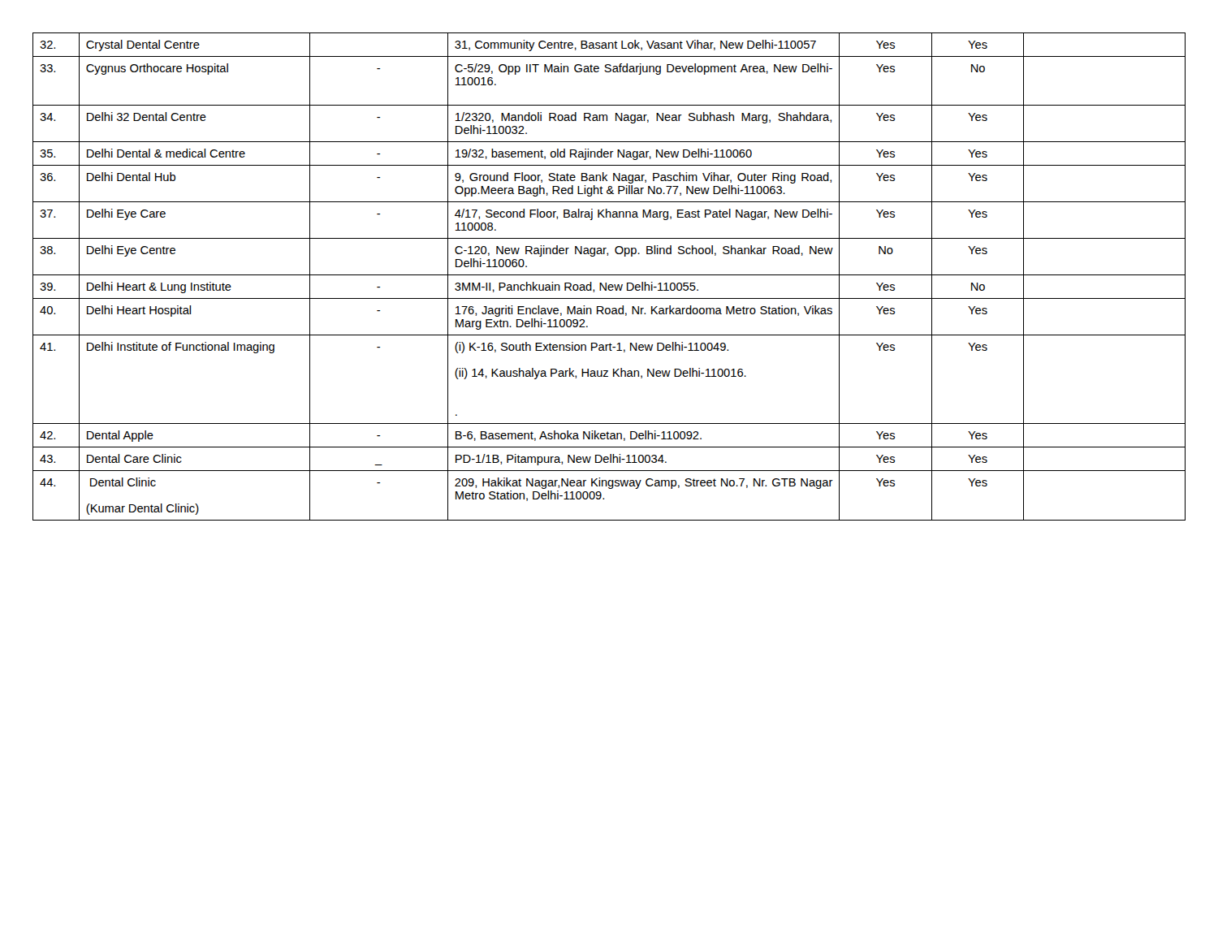| 32. | Crystal Dental Centre | | 31, Community Centre, Basant Lok, Vasant Vihar, New Delhi-110057 | Yes | Yes | |
| 33. | Cygnus Orthocare Hospital | - | C-5/29, Opp IIT Main Gate Safdarjung Development Area, New Delhi-110016. | Yes | No | |
| 34. | Delhi 32 Dental Centre | - | 1/2320, Mandoli Road Ram Nagar, Near Subhash Marg, Shahdara, Delhi-110032. | Yes | Yes | |
| 35. | Delhi Dental & medical Centre | - | 19/32, basement, old Rajinder Nagar, New Delhi-110060 | Yes | Yes | |
| 36. | Delhi Dental Hub | - | 9, Ground Floor, State Bank Nagar, Paschim Vihar, Outer Ring Road, Opp.Meera Bagh, Red Light & Pillar No.77, New Delhi-110063. | Yes | Yes | |
| 37. | Delhi Eye Care | - | 4/17, Second Floor, Balraj Khanna Marg, East Patel Nagar, New Delhi-110008. | Yes | Yes | |
| 38. | Delhi Eye Centre | | C-120, New Rajinder Nagar, Opp. Blind School, Shankar Road, New Delhi-110060. | No | Yes | |
| 39. | Delhi Heart & Lung Institute | - | 3MM-II, Panchkuain Road, New Delhi-110055. | Yes | No | |
| 40. | Delhi Heart Hospital | - | 176, Jagriti Enclave, Main Road, Nr. Karkardooma Metro Station, Vikas Marg Extn. Delhi-110092. | Yes | Yes | |
| 41. | Delhi Institute of Functional Imaging | - | (i) K-16, South Extension Part-1, New Delhi-110049. (ii) 14, Kaushalya Park, Hauz Khan, New Delhi-110016. . | Yes | Yes | |
| 42. | Dental Apple | - | B-6, Basement, Ashoka Niketan, Delhi-110092. | Yes | Yes | |
| 43. | Dental Care Clinic | _ | PD-1/1B, Pitampura, New Delhi-110034. | Yes | Yes | |
| 44. | Dental Clinic (Kumar Dental Clinic) | - | 209, Hakikat Nagar,Near Kingsway Camp, Street No.7, Nr. GTB Nagar Metro Station, Delhi-110009. | Yes | Yes | |